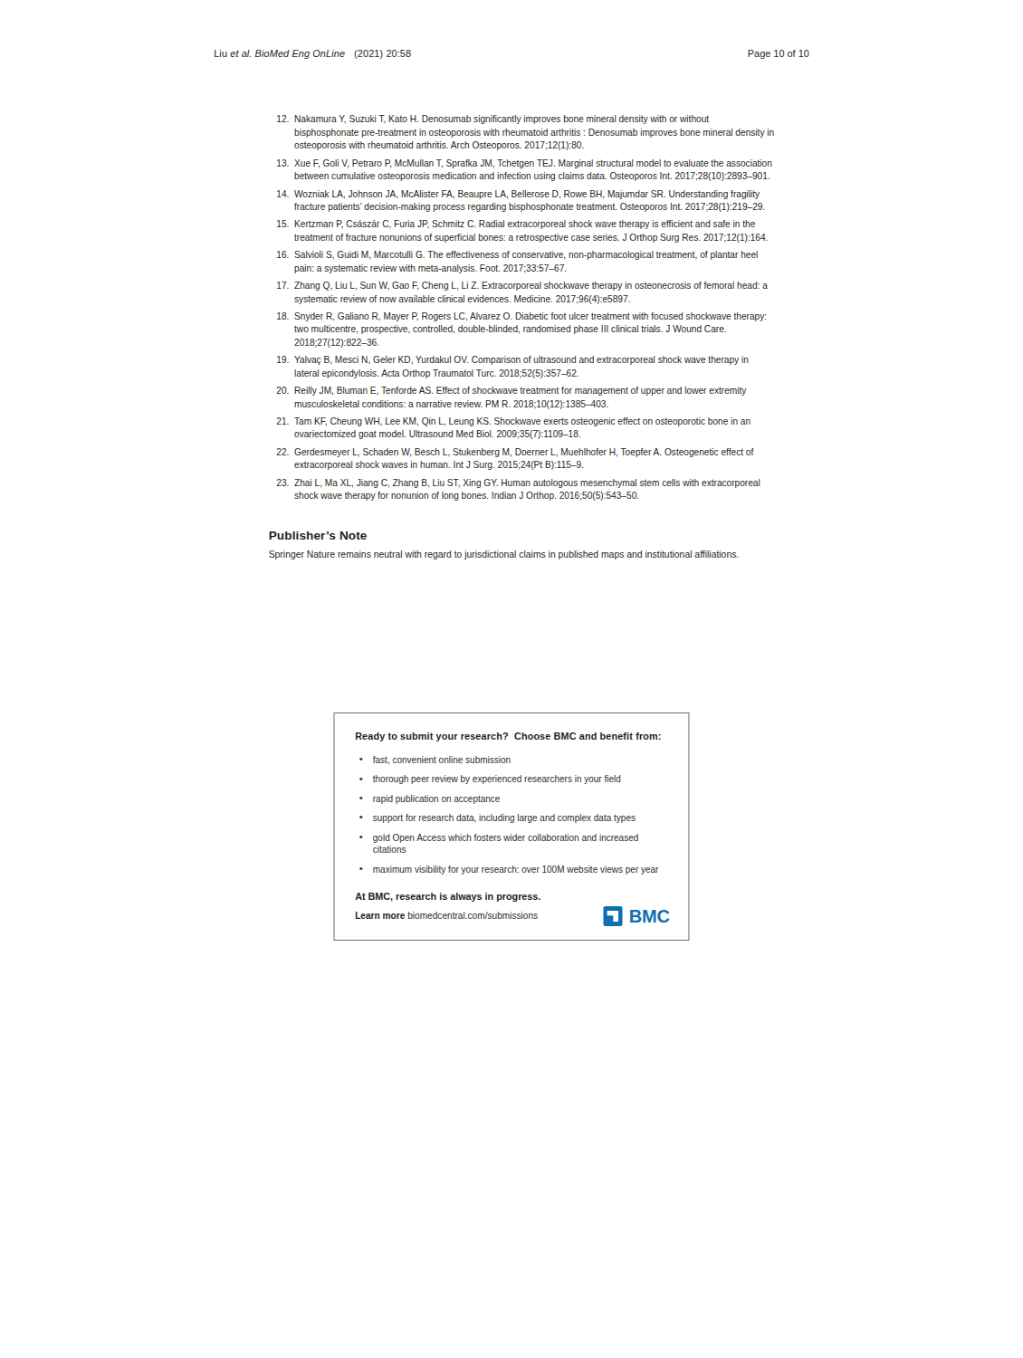Liu et al. BioMed Eng OnLine(2021) 20:58
Page 10 of 10
12. Nakamura Y, Suzuki T, Kato H. Denosumab significantly improves bone mineral density with or without bisphosphonate pre-treatment in osteoporosis with rheumatoid arthritis : Denosumab improves bone mineral density in osteoporosis with rheumatoid arthritis. Arch Osteoporos. 2017;12(1):80.
13. Xue F, Goli V, Petraro P, McMullan T, Sprafka JM, Tchetgen TEJ. Marginal structural model to evaluate the association between cumulative osteoporosis medication and infection using claims data. Osteoporos Int. 2017;28(10):2893–901.
14. Wozniak LA, Johnson JA, McAlister FA, Beaupre LA, Bellerose D, Rowe BH, Majumdar SR. Understanding fragility fracture patients’ decision-making process regarding bisphosphonate treatment. Osteoporos Int. 2017;28(1):219–29.
15. Kertzman P, Császár C, Furia JP, Schmitz C. Radial extracorporeal shock wave therapy is efficient and safe in the treatment of fracture nonunions of superficial bones: a retrospective case series. J Orthop Surg Res. 2017;12(1):164.
16. Salvioli S, Guidi M, Marcotulli G. The effectiveness of conservative, non-pharmacological treatment, of plantar heel pain: a systematic review with meta-analysis. Foot. 2017;33:57–67.
17. Zhang Q, Liu L, Sun W, Gao F, Cheng L, Li Z. Extracorporeal shockwave therapy in osteonecrosis of femoral head: a systematic review of now available clinical evidences. Medicine. 2017;96(4):e5897.
18. Snyder R, Galiano R, Mayer P, Rogers LC, Alvarez O. Diabetic foot ulcer treatment with focused shockwave therapy: two multicentre, prospective, controlled, double-blinded, randomised phase III clinical trials. J Wound Care. 2018;27(12):822–36.
19. Yalvaç B, Mesci N, Geler KD, Yurdakul OV. Comparison of ultrasound and extracorporeal shock wave therapy in lateral epicondylosis. Acta Orthop Traumatol Turc. 2018;52(5):357–62.
20. Reilly JM, Bluman E, Tenforde AS. Effect of shockwave treatment for management of upper and lower extremity musculoskeletal conditions: a narrative review. PM R. 2018;10(12):1385–403.
21. Tam KF, Cheung WH, Lee KM, Qin L, Leung KS. Shockwave exerts osteogenic effect on osteoporotic bone in an ovariectomized goat model. Ultrasound Med Biol. 2009;35(7):1109–18.
22. Gerdesmeyer L, Schaden W, Besch L, Stukenberg M, Doerner L, Muehlhofer H, Toepfer A. Osteogenetic effect of extracorporeal shock waves in human. Int J Surg. 2015;24(Pt B):115–9.
23. Zhai L, Ma XL, Jiang C, Zhang B, Liu ST, Xing GY. Human autologous mesenchymal stem cells with extracorporeal shock wave therapy for nonunion of long bones. Indian J Orthop. 2016;50(5):543–50.
Publisher’s Note
Springer Nature remains neutral with regard to jurisdictional claims in published maps and institutional affiliations.
Ready to submit your research? Choose BMC and benefit from:
fast, convenient online submission
thorough peer review by experienced researchers in your field
rapid publication on acceptance
support for research data, including large and complex data types
gold Open Access which fosters wider collaboration and increased citations
maximum visibility for your research: over 100M website views per year
At BMC, research is always in progress.
Learn more biomedcentral.com/submissions
BMC